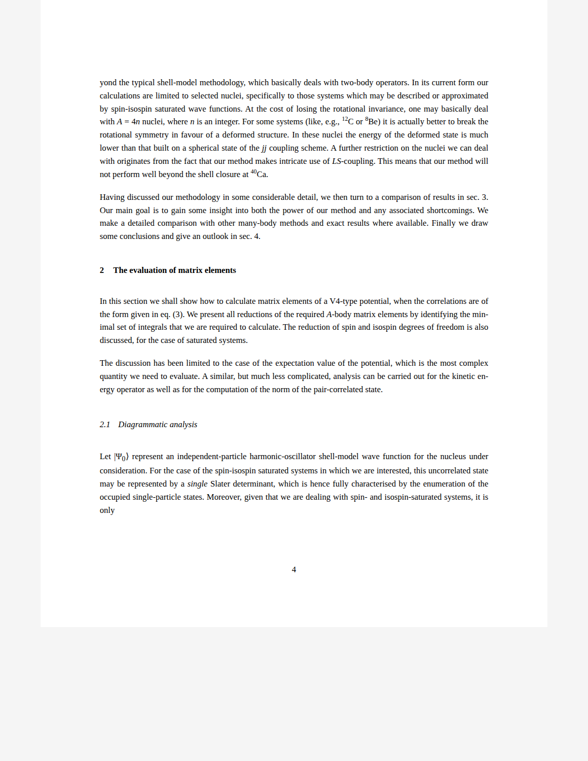yond the typical shell-model methodology, which basically deals with two-body operators. In its current form our calculations are limited to selected nuclei, specifically to those systems which may be described or approximated by spin-isospin saturated wave functions. At the cost of losing the rotational invariance, one may basically deal with A = 4n nuclei, where n is an integer. For some systems (like, e.g., 12C or 8Be) it is actually better to break the rotational symmetry in favour of a deformed structure. In these nuclei the energy of the deformed state is much lower than that built on a spherical state of the jj coupling scheme. A further restriction on the nuclei we can deal with originates from the fact that our method makes intricate use of LS-coupling. This means that our method will not perform well beyond the shell closure at 40Ca.
Having discussed our methodology in some considerable detail, we then turn to a comparison of results in sec. 3. Our main goal is to gain some insight into both the power of our method and any associated shortcomings. We make a detailed comparison with other many-body methods and exact results where available. Finally we draw some conclusions and give an outlook in sec. 4.
2 The evaluation of matrix elements
In this section we shall show how to calculate matrix elements of a V4-type potential, when the correlations are of the form given in eq. (3). We present all reductions of the required A-body matrix elements by identifying the minimal set of integrals that we are required to calculate. The reduction of spin and isospin degrees of freedom is also discussed, for the case of saturated systems.
The discussion has been limited to the case of the expectation value of the potential, which is the most complex quantity we need to evaluate. A similar, but much less complicated, analysis can be carried out for the kinetic energy operator as well as for the computation of the norm of the pair-correlated state.
2.1 Diagrammatic analysis
Let |Ψ0⟩ represent an independent-particle harmonic-oscillator shell-model wave function for the nucleus under consideration. For the case of the spin-isospin saturated systems in which we are interested, this uncorrelated state may be represented by a single Slater determinant, which is hence fully characterised by the enumeration of the occupied single-particle states. Moreover, given that we are dealing with spin- and isospin-saturated systems, it is only
4